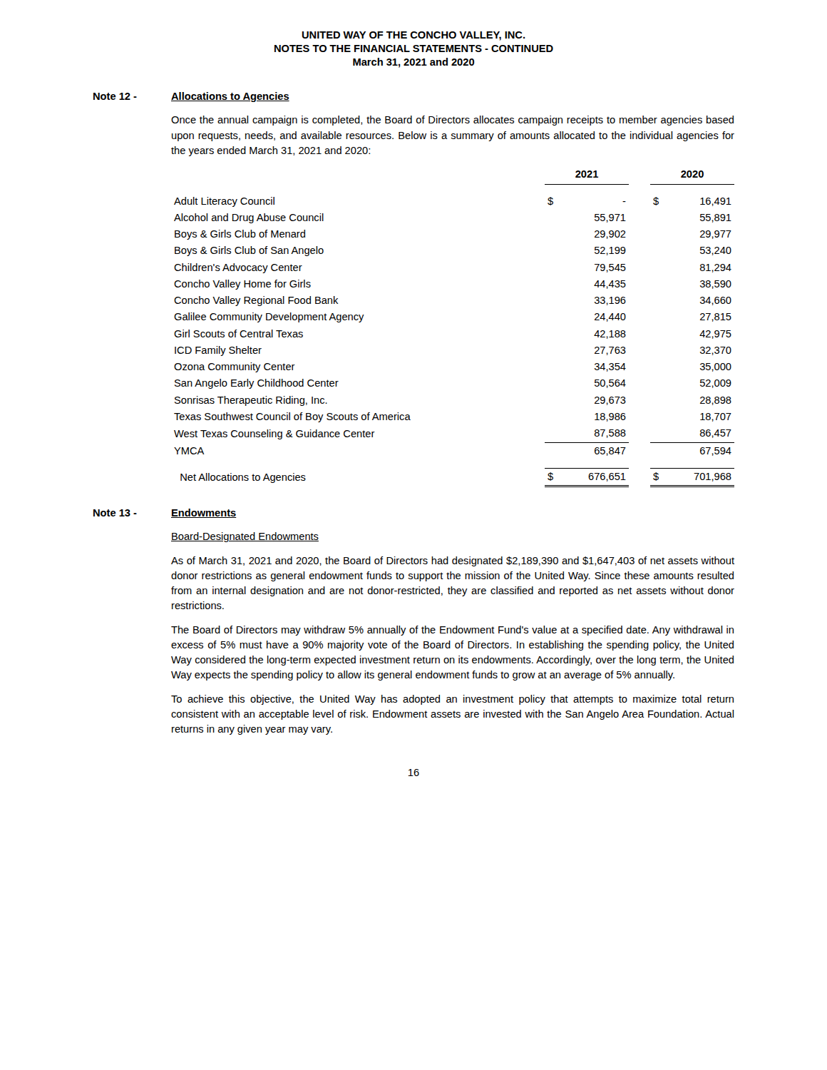UNITED WAY OF THE CONCHO VALLEY, INC.
NOTES TO THE FINANCIAL STATEMENTS - CONTINUED
March 31, 2021 and 2020
Note 12 - Allocations to Agencies
Once the annual campaign is completed, the Board of Directors allocates campaign receipts to member agencies based upon requests, needs, and available resources. Below is a summary of amounts allocated to the individual agencies for the years ended March 31, 2021 and 2020:
| | 2021 | | 2020 |
| --- | --- | --- | --- |
| Adult Literacy Council | $ | - | | $ | 16,491 |
| Alcohol and Drug Abuse Council | | 55,971 | | | 55,891 |
| Boys & Girls Club of Menard | | 29,902 | | | 29,977 |
| Boys & Girls Club of San Angelo | | 52,199 | | | 53,240 |
| Children's Advocacy Center | | 79,545 | | | 81,294 |
| Concho Valley Home for Girls | | 44,435 | | | 38,590 |
| Concho Valley Regional Food Bank | | 33,196 | | | 34,660 |
| Galilee Community Development Agency | | 24,440 | | | 27,815 |
| Girl Scouts of Central Texas | | 42,188 | | | 42,975 |
| ICD Family Shelter | | 27,763 | | | 32,370 |
| Ozona Community Center | | 34,354 | | | 35,000 |
| San Angelo Early Childhood Center | | 50,564 | | | 52,009 |
| Sonrisas Therapeutic Riding, Inc. | | 29,673 | | | 28,898 |
| Texas Southwest Council of Boy Scouts of America | | 18,986 | | | 18,707 |
| West Texas Counseling & Guidance Center | | 87,588 | | | 86,457 |
| YMCA | | 65,847 | | | 67,594 |
| Net Allocations to Agencies | $ | 676,651 | | $ | 701,968 |
Note 13 - Endowments
Board-Designated Endowments
As of March 31, 2021 and 2020, the Board of Directors had designated $2,189,390 and $1,647,403 of net assets without donor restrictions as general endowment funds to support the mission of the United Way. Since these amounts resulted from an internal designation and are not donor-restricted, they are classified and reported as net assets without donor restrictions.
The Board of Directors may withdraw 5% annually of the Endowment Fund's value at a specified date. Any withdrawal in excess of 5% must have a 90% majority vote of the Board of Directors. In establishing the spending policy, the United Way considered the long-term expected investment return on its endowments. Accordingly, over the long term, the United Way expects the spending policy to allow its general endowment funds to grow at an average of 5% annually.
To achieve this objective, the United Way has adopted an investment policy that attempts to maximize total return consistent with an acceptable level of risk. Endowment assets are invested with the San Angelo Area Foundation. Actual returns in any given year may vary.
16